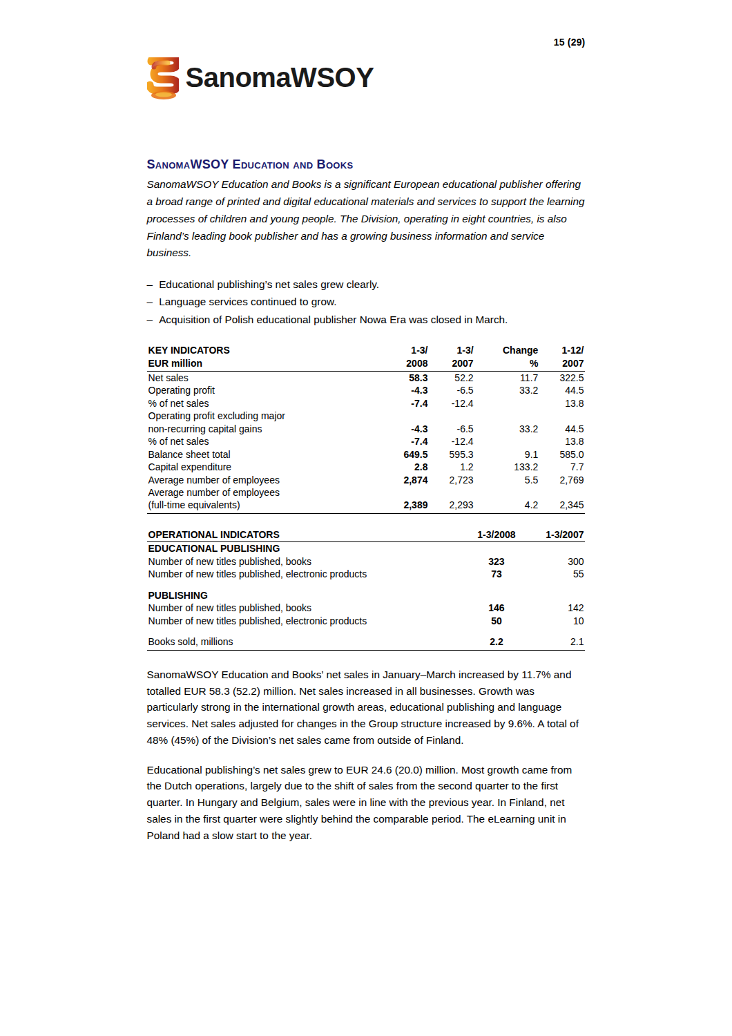15 (29)
SanomaWSOY
SanomaWSOY Education and Books
SanomaWSOY Education and Books is a significant European educational publisher offering a broad range of printed and digital educational materials and services to support the learning processes of children and young people. The Division, operating in eight countries, is also Finland’s leading book publisher and has a growing business information and service business.
Educational publishing’s net sales grew clearly.
Language services continued to grow.
Acquisition of Polish educational publisher Nowa Era was closed in March.
| KEY INDICATORS | 1-3/ | 1-3/ | Change | 1-12/ |
| --- | --- | --- | --- | --- |
| EUR million | 2008 | 2007 | % | 2007 |
| Net sales | 58.3 | 52.2 | 11.7 | 322.5 |
| Operating profit | -4.3 | -6.5 | 33.2 | 44.5 |
| % of net sales | -7.4 | -12.4 | | 13.8 |
| Operating profit excluding major | | | | |
| non-recurring capital gains | -4.3 | -6.5 | 33.2 | 44.5 |
| % of net sales | -7.4 | -12.4 | | 13.8 |
| Balance sheet total | 649.5 | 595.3 | 9.1 | 585.0 |
| Capital expenditure | 2.8 | 1.2 | 133.2 | 7.7 |
| Average number of employees | 2,874 | 2,723 | 5.5 | 2,769 |
| Average number of employees | | | | |
| (full-time equivalents) | 2,389 | 2,293 | 4.2 | 2,345 |
| OPERATIONAL INDICATORS | 1-3/2008 | 1-3/2007 |
| --- | --- | --- |
| EDUCATIONAL PUBLISHING | | |
| Number of new titles published, books | 323 | 300 |
| Number of new titles published, electronic products | 73 | 55 |
| PUBLISHING | | |
| Number of new titles published, books | 146 | 142 |
| Number of new titles published, electronic products | 50 | 10 |
| Books sold, millions | 2.2 | 2.1 |
SanomaWSOY Education and Books’ net sales in January–March increased by 11.7% and totalled EUR 58.3 (52.2) million. Net sales increased in all businesses. Growth was particularly strong in the international growth areas, educational publishing and language services. Net sales adjusted for changes in the Group structure increased by 9.6%. A total of 48% (45%) of the Division’s net sales came from outside of Finland.
Educational publishing’s net sales grew to EUR 24.6 (20.0) million. Most growth came from the Dutch operations, largely due to the shift of sales from the second quarter to the first quarter. In Hungary and Belgium, sales were in line with the previous year. In Finland, net sales in the first quarter were slightly behind the comparable period. The eLearning unit in Poland had a slow start to the year.